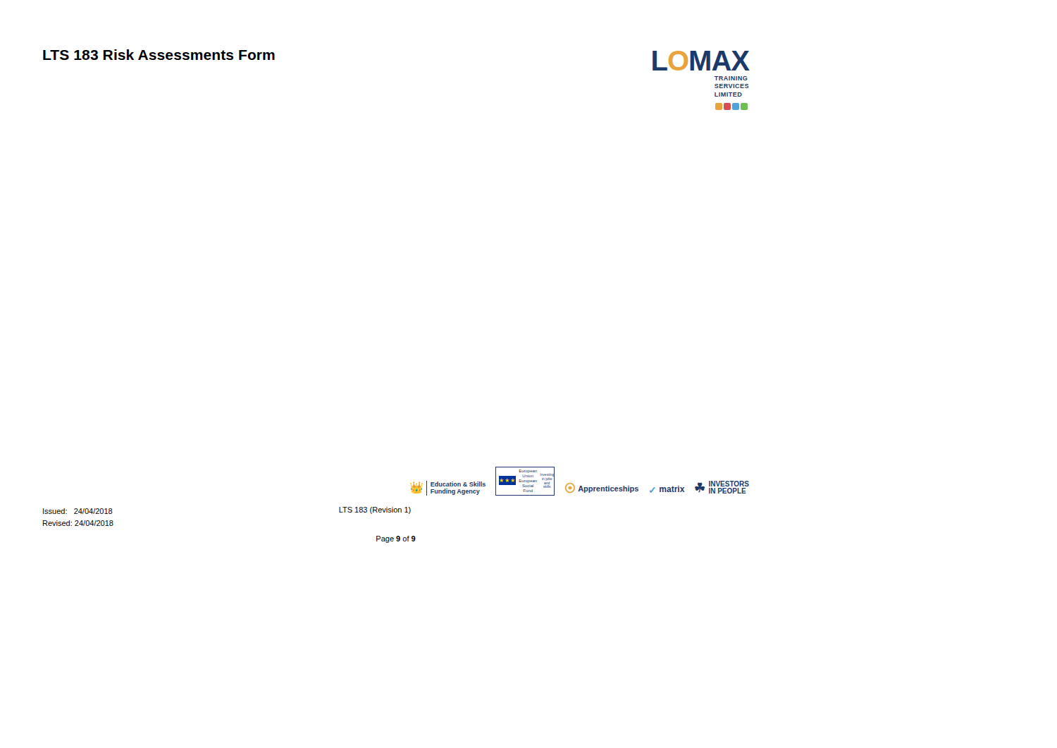LTS 183 Risk Assessments Form
LOMAX TRAINING
SERVICES
LIMITED
👑 Education & Skills
Funding Agency
★★★
European Union
European Social Fund
Investing in jobs and skills
⦿Apprenticeships
✓matrix
☘ INVESTORS
IN PEOPLE
Issued: 24/04/2018
Revised: 24/04/2018
LTS 183 (Revision 1)
Page 9 of 9